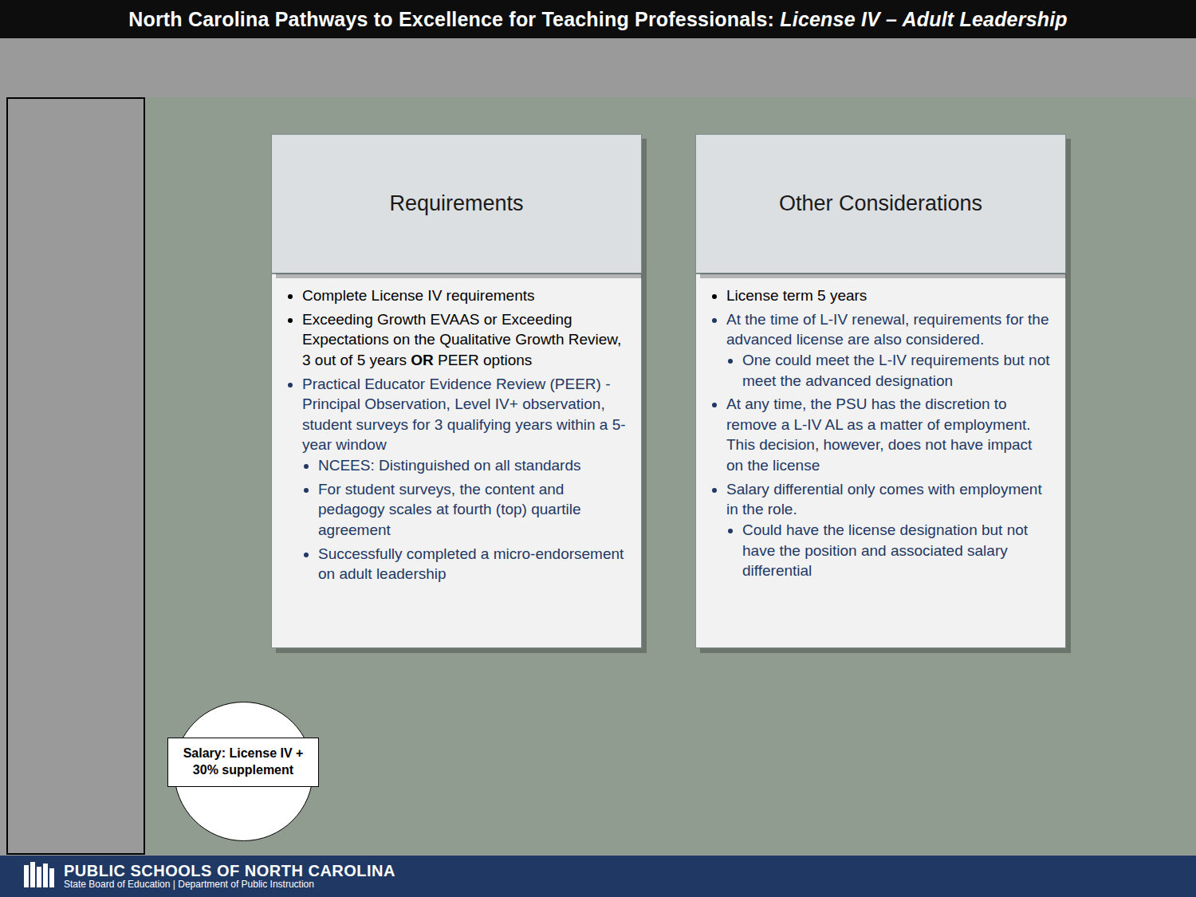North Carolina Pathways to Excellence for Teaching Professionals: License IV – Adult Leadership
Requirements
Complete License IV requirements
Exceeding Growth EVAAS or Exceeding Expectations on the Qualitative Growth Review, 3 out of 5 years OR PEER options
Practical Educator Evidence Review (PEER) - Principal Observation, Level IV+ observation, student surveys for 3 qualifying years within a 5-year window
NCEES: Distinguished on all standards
For student surveys, the content and pedagogy scales at fourth (top) quartile agreement
Successfully completed a micro-endorsement on adult leadership
Other Considerations
License term 5 years
At the time of L-IV renewal, requirements for the advanced license are also considered.
One could meet the L-IV requirements but not meet the advanced designation
At any time, the PSU has the discretion to remove a L-IV AL as a matter of employment. This decision, however, does not have impact on the license
Salary differential only comes with employment in the role.
Could have the license designation but not have the position and associated salary differential
Salary: License IV +
30% supplement
PUBLIC SCHOOLS OF NORTH CAROLINA
State Board of Education | Department of Public Instruction